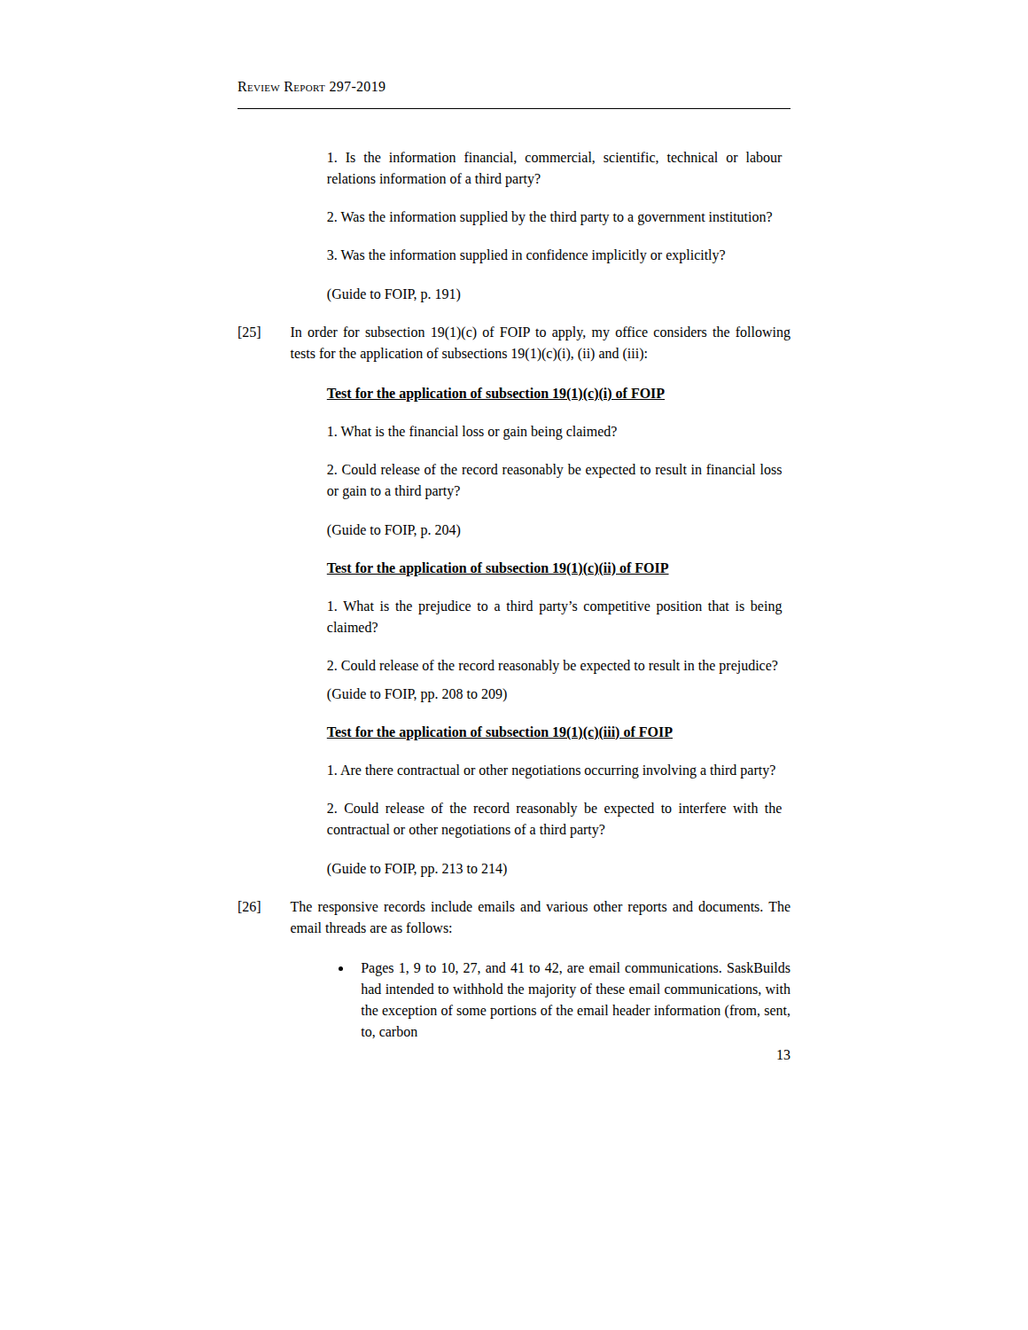Review Report 297-2019
1. Is the information financial, commercial, scientific, technical or labour relations information of a third party?
2. Was the information supplied by the third party to a government institution?
3. Was the information supplied in confidence implicitly or explicitly?
(Guide to FOIP, p. 191)
[25]
In order for subsection 19(1)(c) of FOIP to apply, my office considers the following tests for the application of subsections 19(1)(c)(i), (ii) and (iii):
Test for the application of subsection 19(1)(c)(i) of FOIP
1. What is the financial loss or gain being claimed?
2. Could release of the record reasonably be expected to result in financial loss or gain to a third party?
(Guide to FOIP, p. 204)
Test for the application of subsection 19(1)(c)(ii) of FOIP
1. What is the prejudice to a third party’s competitive position that is being claimed?
2. Could release of the record reasonably be expected to result in the prejudice?
(Guide to FOIP, pp. 208 to 209)
Test for the application of subsection 19(1)(c)(iii) of FOIP
1. Are there contractual or other negotiations occurring involving a third party?
2. Could release of the record reasonably be expected to interfere with the contractual or other negotiations of a third party?
(Guide to FOIP, pp. 213 to 214)
[26]
The responsive records include emails and various other reports and documents. The email threads are as follows:
Pages 1, 9 to 10, 27, and 41 to 42, are email communications. SaskBuilds had intended to withhold the majority of these email communications, with the exception of some portions of the email header information (from, sent, to, carbon
13